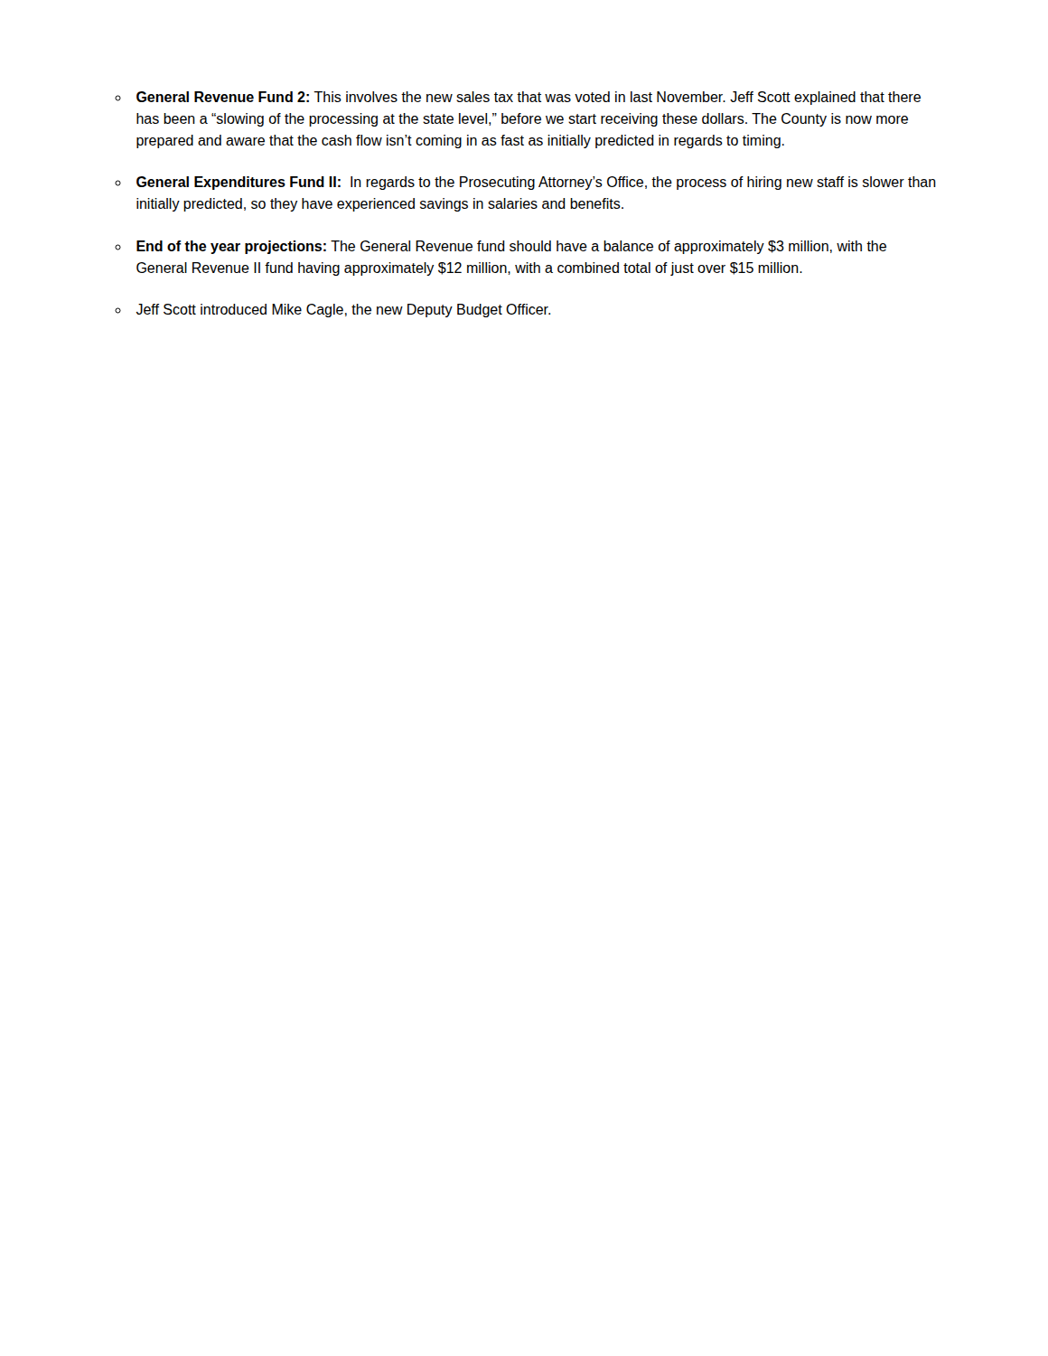General Revenue Fund 2: This involves the new sales tax that was voted in last November. Jeff Scott explained that there has been a “slowing of the processing at the state level,” before we start receiving these dollars. The County is now more prepared and aware that the cash flow isn’t coming in as fast as initially predicted in regards to timing.
General Expenditures Fund II: In regards to the Prosecuting Attorney’s Office, the process of hiring new staff is slower than initially predicted, so they have experienced savings in salaries and benefits.
End of the year projections: The General Revenue fund should have a balance of approximately $3 million, with the General Revenue II fund having approximately $12 million, with a combined total of just over $15 million.
Jeff Scott introduced Mike Cagle, the new Deputy Budget Officer.